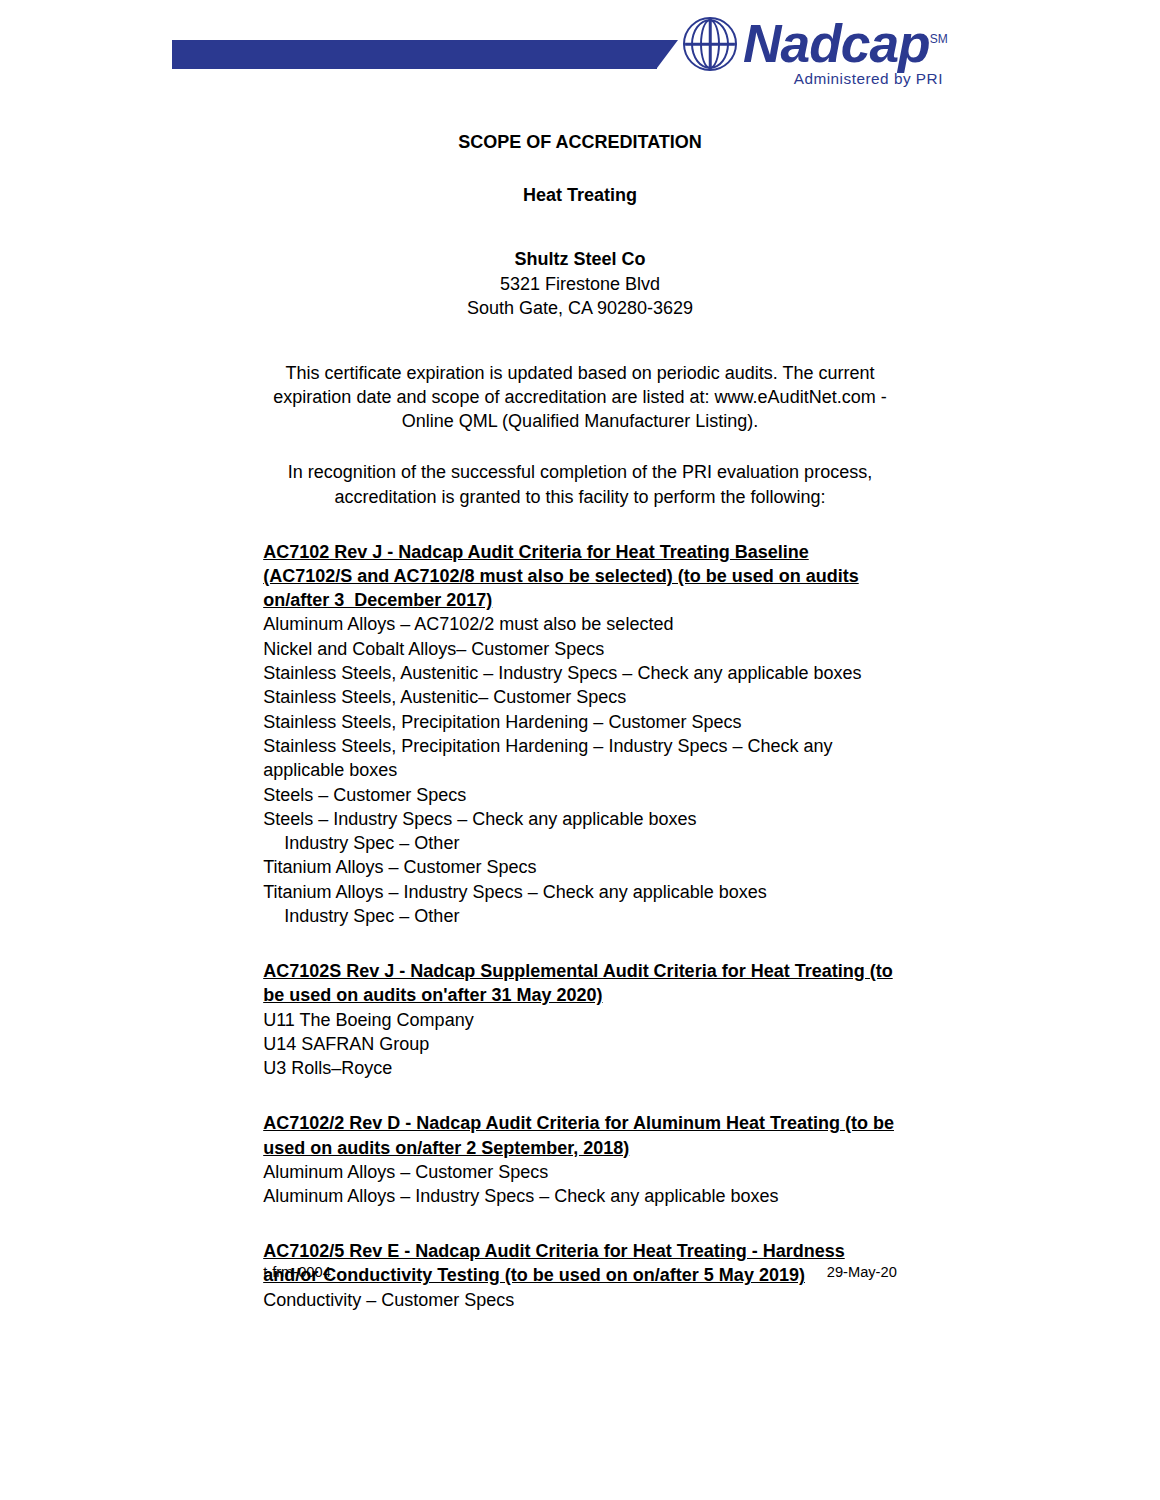NadcapSM
Administered by PRI
SCOPE OF ACCREDITATION
Heat Treating
Shultz Steel Co
5321 Firestone Blvd
South Gate, CA 90280-3629
This certificate expiration is updated based on periodic audits. The current expiration date and scope of accreditation are listed at: www.eAuditNet.com - Online QML (Qualified Manufacturer Listing).
In recognition of the successful completion of the PRI evaluation process, accreditation is granted to this facility to perform the following:
AC7102 Rev J - Nadcap Audit Criteria for Heat Treating Baseline (AC7102/S and AC7102/8 must also be selected) (to be used on audits on/after 3 December 2017)
Aluminum Alloys – AC7102/2 must also be selected
Nickel and Cobalt Alloys– Customer Specs
Stainless Steels, Austenitic – Industry Specs – Check any applicable boxes
Stainless Steels, Austenitic– Customer Specs
Stainless Steels, Precipitation Hardening – Customer Specs
Stainless Steels, Precipitation Hardening – Industry Specs – Check any applicable boxes
Steels – Customer Specs
Steels – Industry Specs – Check any applicable boxes
Industry Spec – Other
Titanium Alloys – Customer Specs
Titanium Alloys – Industry Specs – Check any applicable boxes
Industry Spec – Other
AC7102S Rev J - Nadcap Supplemental Audit Criteria for Heat Treating (to be used on audits on'after 31 May 2020)
U11 The Boeing Company
U14 SAFRAN Group
U3 Rolls–Royce
AC7102/2 Rev D - Nadcap Audit Criteria for Aluminum Heat Treating (to be used on audits on/after 2 September, 2018)
Aluminum Alloys – Customer Specs
Aluminum Alloys – Industry Specs – Check any applicable boxes
AC7102/5 Rev E - Nadcap Audit Criteria for Heat Treating - Hardness and/or Conductivity Testing (to be used on on/after 5 May 2019)
Conductivity – Customer Specs
t-frm-0004 29-May-20